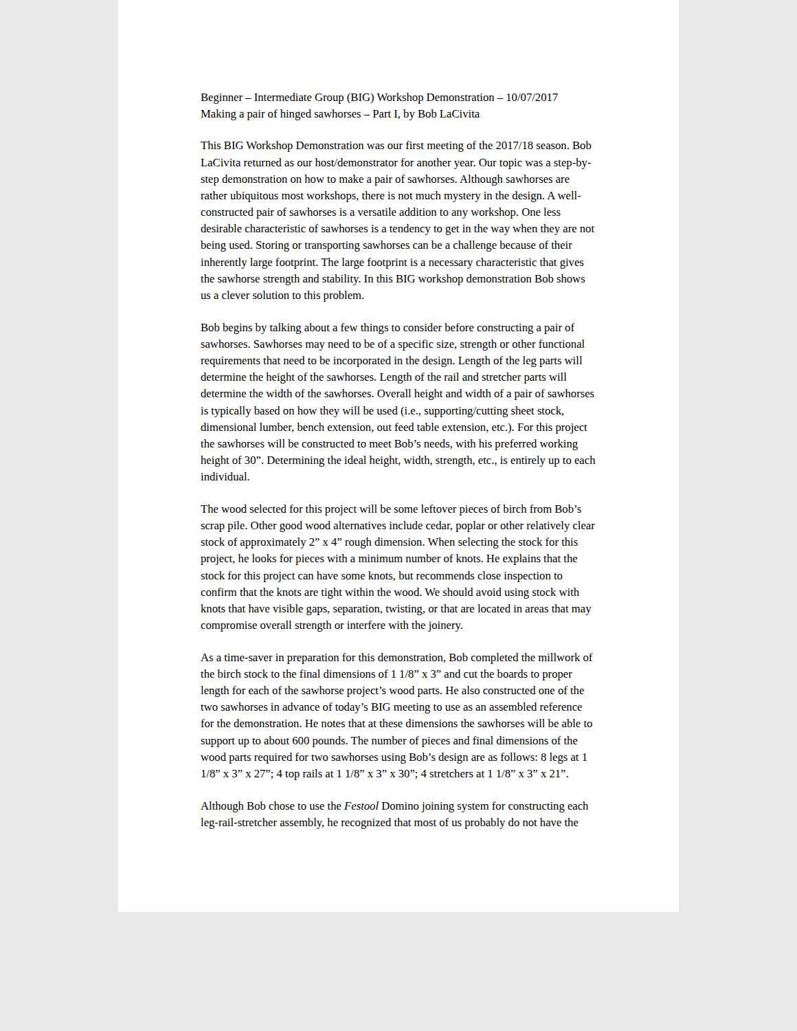Beginner – Intermediate Group (BIG) Workshop Demonstration – 10/07/2017
Making a pair of hinged sawhorses – Part I, by Bob LaCivita
This BIG Workshop Demonstration was our first meeting of the 2017/18 season. Bob LaCivita returned as our host/demonstrator for another year. Our topic was a step-by-step demonstration on how to make a pair of sawhorses. Although sawhorses are rather ubiquitous most workshops, there is not much mystery in the design. A well-constructed pair of sawhorses is a versatile addition to any workshop. One less desirable characteristic of sawhorses is a tendency to get in the way when they are not being used. Storing or transporting sawhorses can be a challenge because of their inherently large footprint. The large footprint is a necessary characteristic that gives the sawhorse strength and stability. In this BIG workshop demonstration Bob shows us a clever solution to this problem.
Bob begins by talking about a few things to consider before constructing a pair of sawhorses. Sawhorses may need to be of a specific size, strength or other functional requirements that need to be incorporated in the design. Length of the leg parts will determine the height of the sawhorses. Length of the rail and stretcher parts will determine the width of the sawhorses. Overall height and width of a pair of sawhorses is typically based on how they will be used (i.e., supporting/cutting sheet stock, dimensional lumber, bench extension, out feed table extension, etc.). For this project the sawhorses will be constructed to meet Bob’s needs, with his preferred working height of 30”. Determining the ideal height, width, strength, etc., is entirely up to each individual.
The wood selected for this project will be some leftover pieces of birch from Bob’s scrap pile. Other good wood alternatives include cedar, poplar or other relatively clear stock of approximately 2” x 4” rough dimension. When selecting the stock for this project, he looks for pieces with a minimum number of knots. He explains that the stock for this project can have some knots, but recommends close inspection to confirm that the knots are tight within the wood. We should avoid using stock with knots that have visible gaps, separation, twisting, or that are located in areas that may compromise overall strength or interfere with the joinery.
As a time-saver in preparation for this demonstration, Bob completed the millwork of the birch stock to the final dimensions of 1 1/8” x 3” and cut the boards to proper length for each of the sawhorse project’s wood parts. He also constructed one of the two sawhorses in advance of today’s BIG meeting to use as an assembled reference for the demonstration. He notes that at these dimensions the sawhorses will be able to support up to about 600 pounds. The number of pieces and final dimensions of the wood parts required for two sawhorses using Bob’s design are as follows: 8 legs at 1 1/8” x 3” x 27”; 4 top rails at 1 1/8” x 3” x 30”; 4 stretchers at 1 1/8” x 3” x 21”.
Although Bob chose to use the Festool Domino joining system for constructing each leg-rail-stretcher assembly, he recognized that most of us probably do not have the